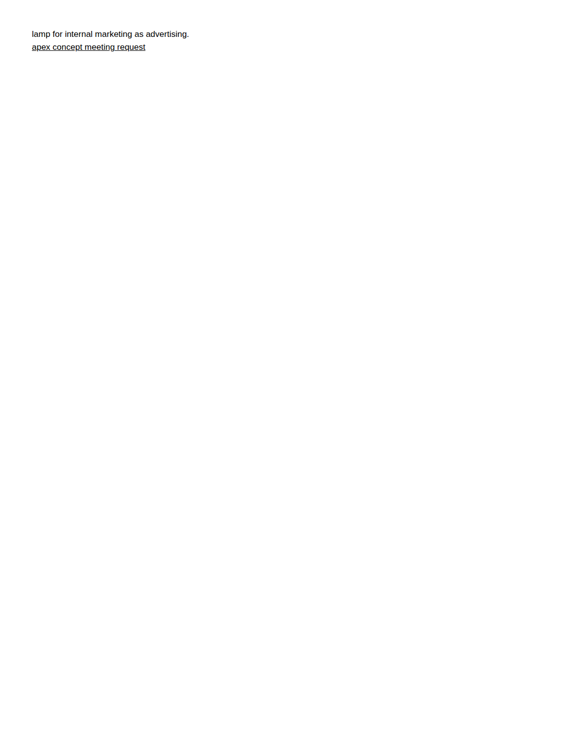lamp for internal marketing as advertising.
apex concept meeting request